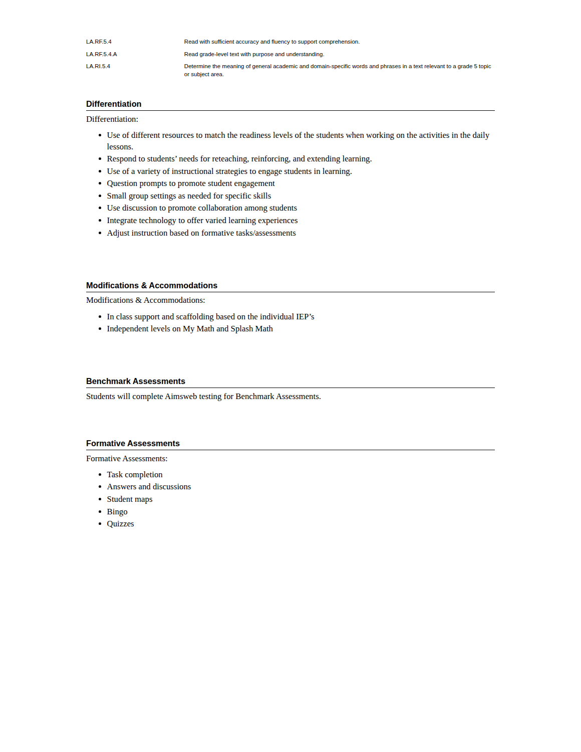| LA.RF.5.4 | Read with sufficient accuracy and fluency to support comprehension. |
| LA.RF.5.4.A | Read grade-level text with purpose and understanding. |
| LA.RI.5.4 | Determine the meaning of general academic and domain-specific words and phrases in a text relevant to a grade 5 topic or subject area. |
Differentiation
Differentiation:
Use of different resources to match the readiness levels of the students when working on the activities in the daily lessons.
Respond to students’ needs for reteaching, reinforcing, and extending learning.
Use of a variety of instructional strategies to engage students in learning.
Question prompts to promote student engagement
Small group settings as needed for specific skills
Use discussion to promote collaboration among students
Integrate technology to offer varied learning experiences
Adjust instruction based on formative tasks/assessments
Modifications & Accommodations
Modifications & Accommodations:
In class support and scaffolding based on the individual IEP’s
Independent levels on My Math and Splash Math
Benchmark Assessments
Students will complete Aimsweb testing for Benchmark Assessments.
Formative Assessments
Formative Assessments:
Task completion
Answers and discussions
Student maps
Bingo
Quizzes